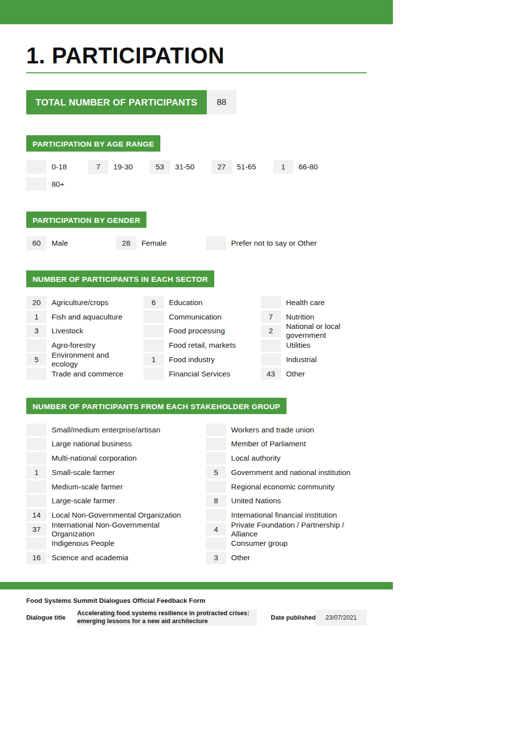1. Participation
Total number of participants
88
Participation by Age Range
0-18
719-30
5331-50
2751-65
166-80
80+
Participation by Gender
60 Male
28 Female
Prefer not to say or Other
Number of participants in each sector
20 Agriculture/crops
1 Fish and aquaculture
3 Livestock
Agro-forestry
5 Environment and ecology
Trade and commerce
6 Education
Communication
Food processing
Food retail, markets
1 Food industry
Financial Services
Health care
7 Nutrition
2 National or local government
Utilities
Industrial
43 Other
Number of participants from each stakeholder group
Small/medium enterprise/artisan
Large national business
Multi-national corporation
1 Small-scale farmer
Medium-scale farmer
Large-scale farmer
14 Local Non-Governmental Organization
37 International Non-Governmental Organization
Indigenous People
16 Science and academia
Workers and trade union
Member of Parliament
Local authority
5 Government and national institution
Regional economic community
8 United Nations
International financial institution
4 Private Foundation / Partnership / Alliance
Consumer group
3 Other
Food Systems Summit Dialogues Official Feedback Form
| Dialogue title | Accelerating food systems resilience in protracted crises: emerging lessons for a new aid architecture | Date published | 23/07/2021 |